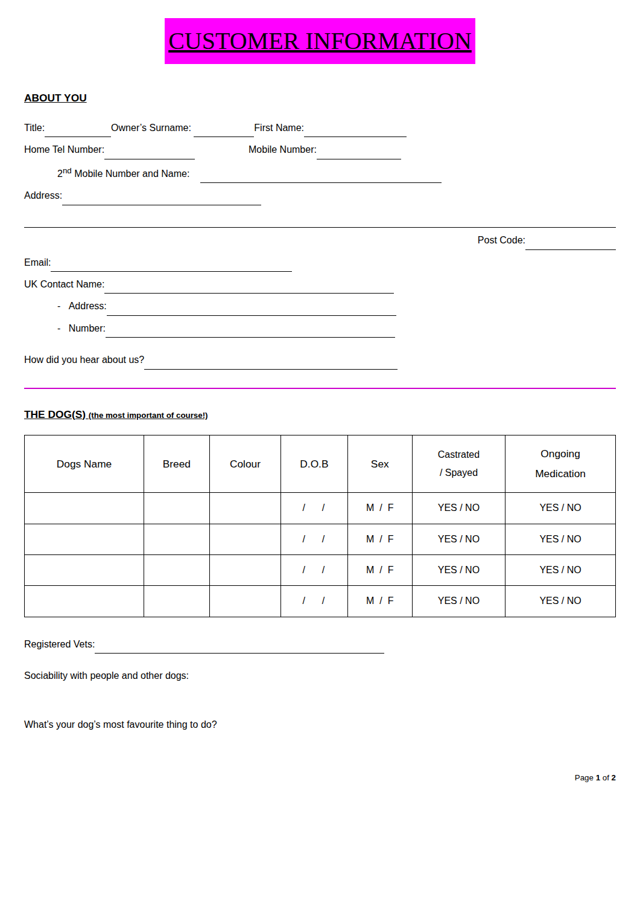CUSTOMER INFORMATION
ABOUT YOU
Title: Owner’s Surname: First Name:
Home Tel Number: Mobile Number:
2nd Mobile Number and Name:
Address:
Post Code:
Email:
UK Contact Name:
- Address:
- Number:
How did you hear about us?
THE DOG(S) (the most important of course!)
| Dogs Name | Breed | Colour | D.O.B | Sex | Castrated / Spayed | Ongoing Medication |
| --- | --- | --- | --- | --- | --- | --- |
| | | | / / | M / F | YES / NO | YES / NO |
| | | | / / | M / F | YES / NO | YES / NO |
| | | | / / | M / F | YES / NO | YES / NO |
| | | | / / | M / F | YES / NO | YES / NO |
Registered Vets:
Sociability with people and other dogs:
What’s your dog’s most favourite thing to do?
Page 1 of 2